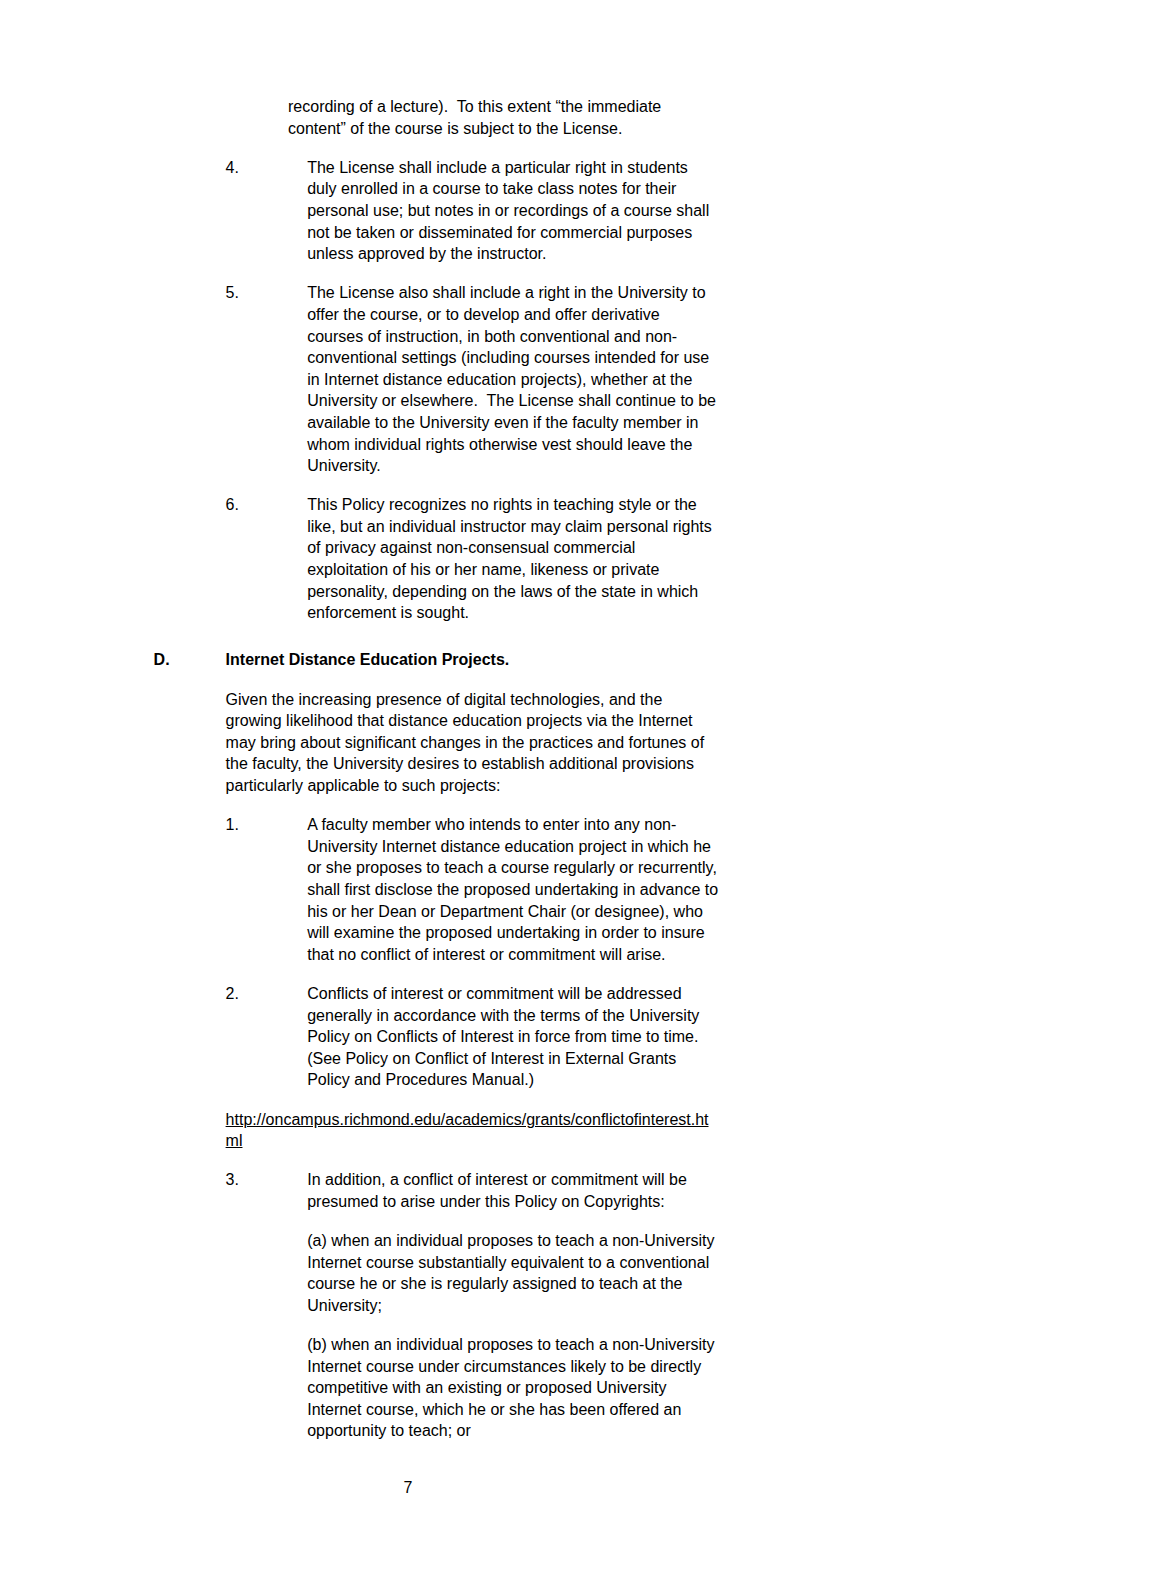recording of a lecture). To this extent “the immediate content” of the course is subject to the License.
4.
The License shall include a particular right in students duly enrolled in a course to take class notes for their personal use; but notes in or recordings of a course shall not be taken or disseminated for commercial purposes unless approved by the instructor.
5.
The License also shall include a right in the University to offer the course, or to develop and offer derivative courses of instruction, in both conventional and non-conventional settings (including courses intended for use in Internet distance education projects), whether at the University or elsewhere. The License shall continue to be available to the University even if the faculty member in whom individual rights otherwise vest should leave the University.
6.
This Policy recognizes no rights in teaching style or the like, but an individual instructor may claim personal rights of privacy against non-consensual commercial exploitation of his or her name, likeness or private personality, depending on the laws of the state in which enforcement is sought.
D.
Internet Distance Education Projects.
Given the increasing presence of digital technologies, and the growing likelihood that distance education projects via the Internet may bring about significant changes in the practices and fortunes of the faculty, the University desires to establish additional provisions particularly applicable to such projects:
1.
A faculty member who intends to enter into any non-University Internet distance education project in which he or she proposes to teach a course regularly or recurrently, shall first disclose the proposed undertaking in advance to his or her Dean or Department Chair (or designee), who will examine the proposed undertaking in order to insure that no conflict of interest or commitment will arise.
2.
Conflicts of interest or commitment will be addressed generally in accordance with the terms of the University Policy on Conflicts of Interest in force from time to time. (See Policy on Conflict of Interest in External Grants Policy and Procedures Manual.)
http://oncampus.richmond.edu/academics/grants/conflictofinterest.html
3.
In addition, a conflict of interest or commitment will be presumed to arise under this Policy on Copyrights:
(a) when an individual proposes to teach a non-University Internet course substantially equivalent to a conventional course he or she is regularly assigned to teach at the University;
(b) when an individual proposes to teach a non-University Internet course under circumstances likely to be directly competitive with an existing or proposed University Internet course, which he or she has been offered an opportunity to teach; or
7